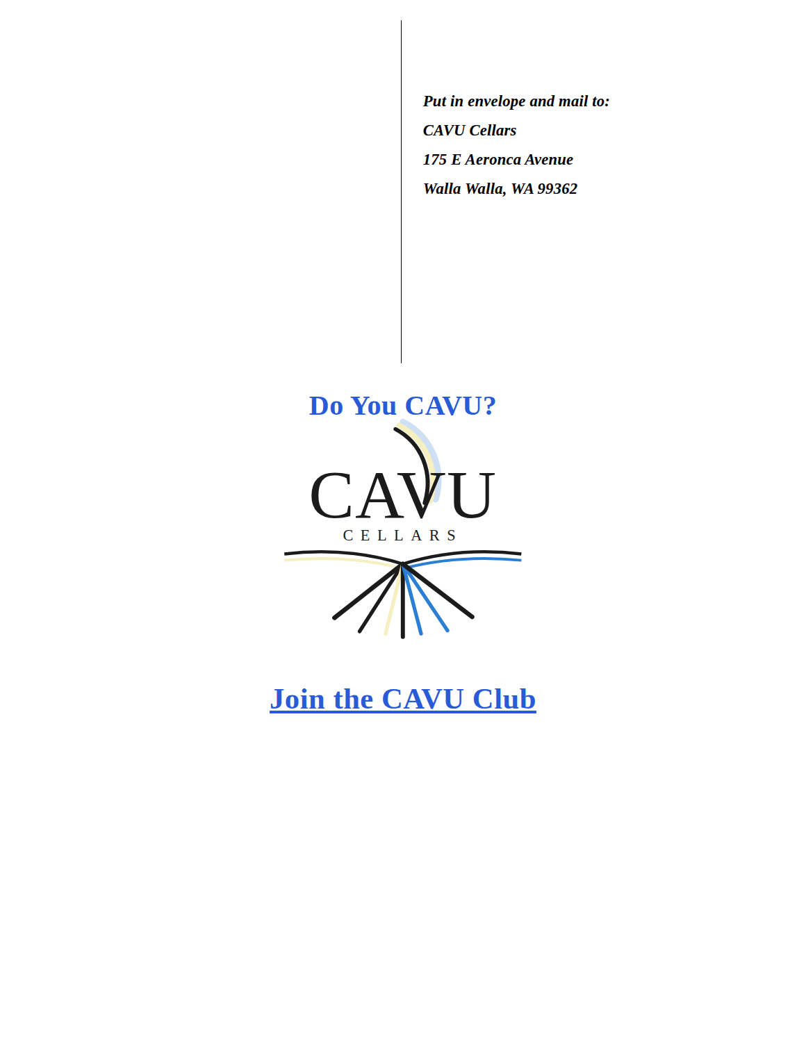Put in envelope and mail to:
CAVU Cellars
175 E Aeronca Avenue
Walla Walla, WA 99362
Do You CAVU?
CAVU Cellars CAVU CELLARS
Join the CAVU Club